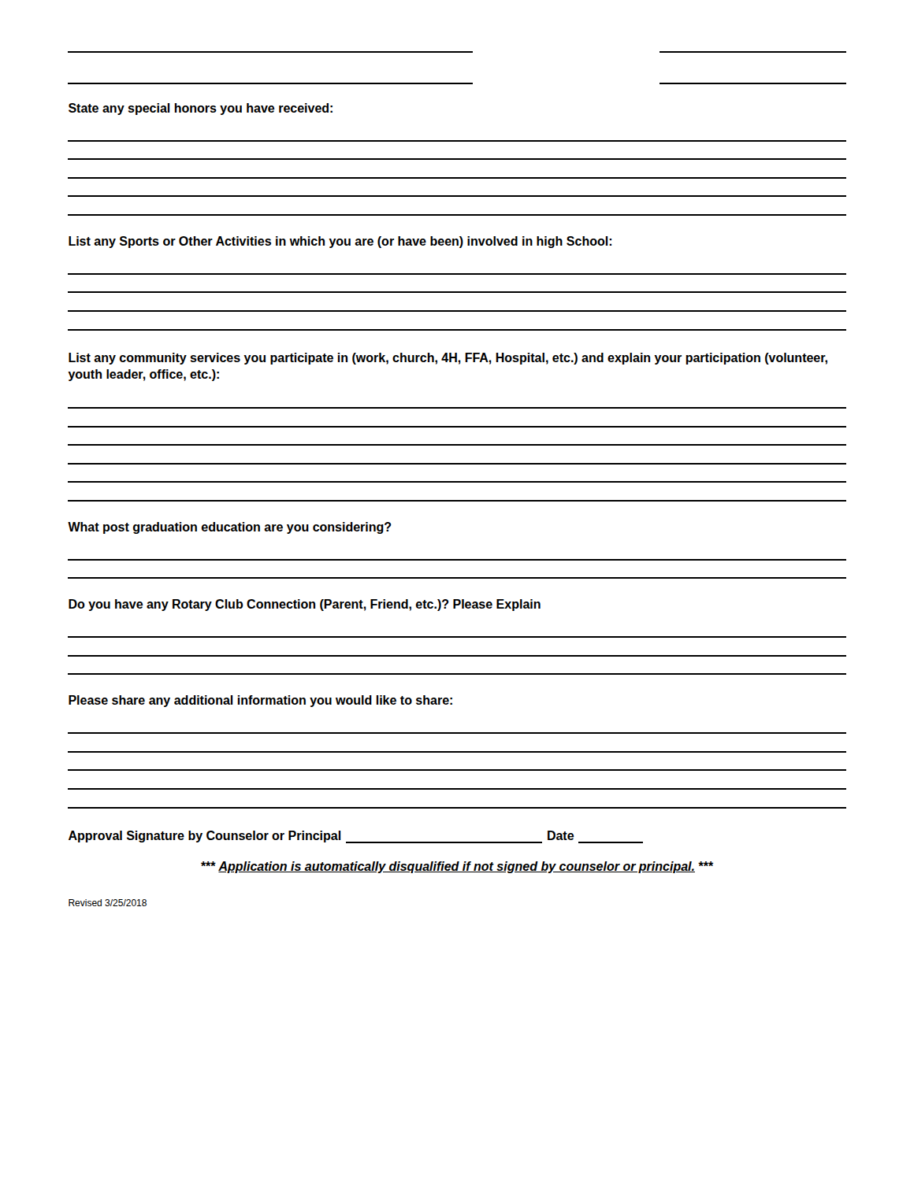State any special honors you have received:
List any Sports or Other Activities in which you are (or have been) involved in high School:
List any community services you participate in (work, church, 4H, FFA, Hospital, etc.) and explain your participation (volunteer, youth leader, office, etc.):
What post graduation education are you considering?
Do you have any Rotary Club Connection (Parent, Friend, etc.)? Please Explain
Please share any additional information you would like to share:
Approval Signature by Counselor or Principal Date
*** Application is automatically disqualified if not signed by counselor or principal. ***
Revised 3/25/2018